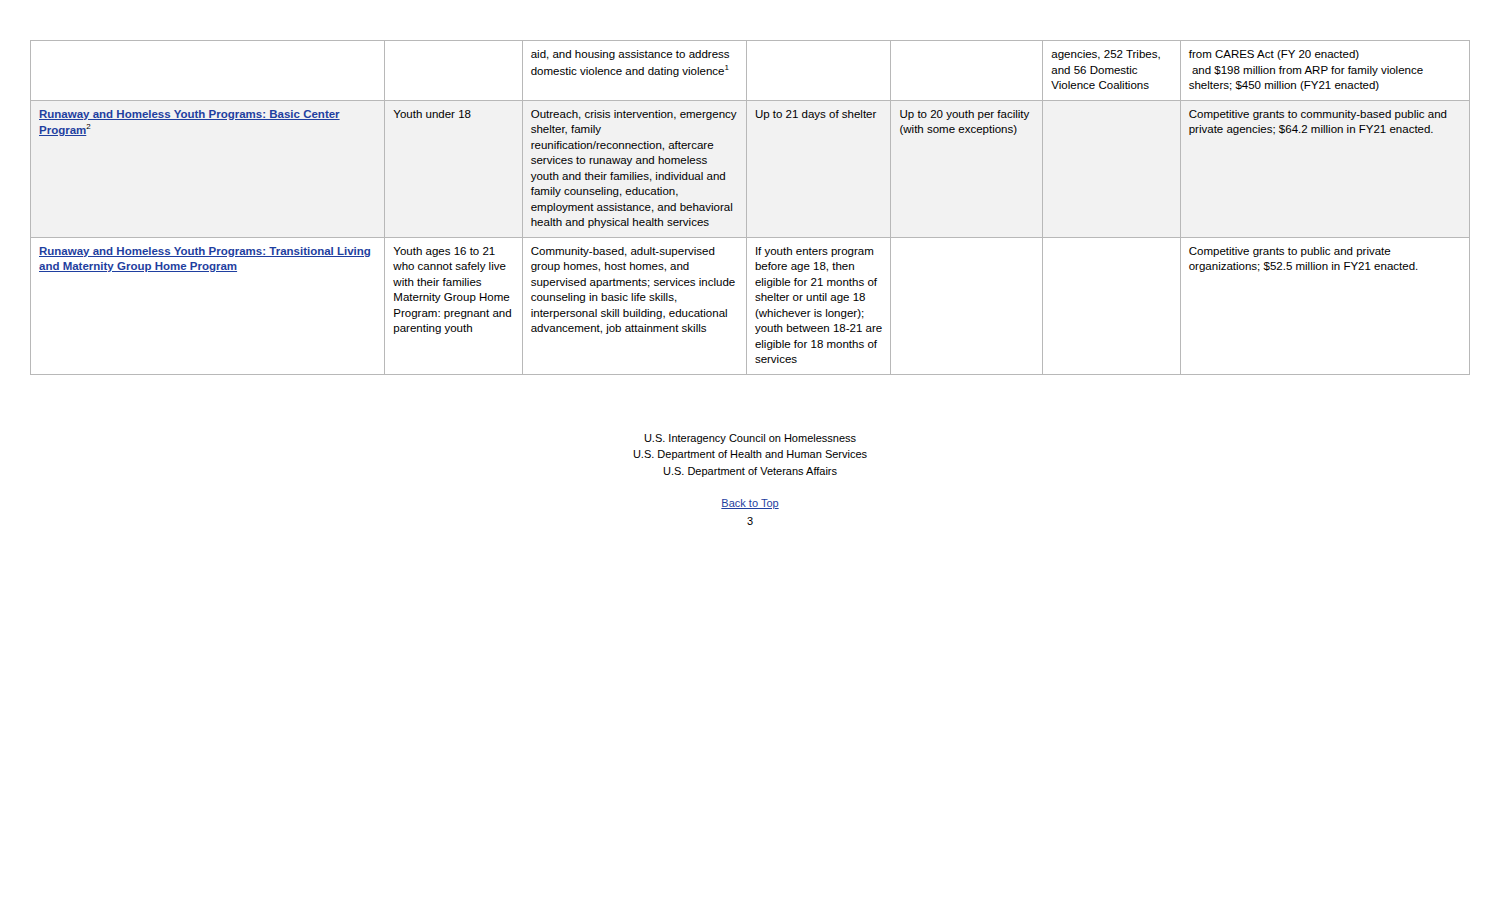| | | aid, and housing assistance to address domestic violence and dating violence 1 | | | agencies, 252 Tribes, and 56 Domestic Violence Coalitions | from CARES Act (FY 20 enacted) and $198 million from ARP for family violence shelters; $450 million (FY21 enacted) |
| Runaway and Homeless Youth Programs: Basic Center Program 2 | Youth under 18 | Outreach, crisis intervention, emergency shelter, family reunification/reconnection, aftercare services to runaway and homeless youth and their families, individual and family counseling, education, employment assistance, and behavioral health and physical health services | Up to 21 days of shelter | Up to 20 youth per facility (with some exceptions) | | Competitive grants to community-based public and private agencies; $64.2 million in FY21 enacted. |
| Runaway and Homeless Youth Programs: Transitional Living and Maternity Group Home Program | Youth ages 16 to 21 who cannot safely live with their families Maternity Group Home Program: pregnant and parenting youth | Community-based, adult-supervised group homes, host homes, and supervised apartments; services include counseling in basic life skills, interpersonal skill building, educational advancement, job attainment skills | If youth enters program before age 18, then eligible for 21 months of shelter or until age 18 (whichever is longer); youth between 18-21 are eligible for 18 months of services | | | Competitive grants to public and private organizations; $52.5 million in FY21 enacted. |
U.S. Interagency Council on Homelessness
U.S. Department of Health and Human Services
U.S. Department of Veterans Affairs
Back to Top
3